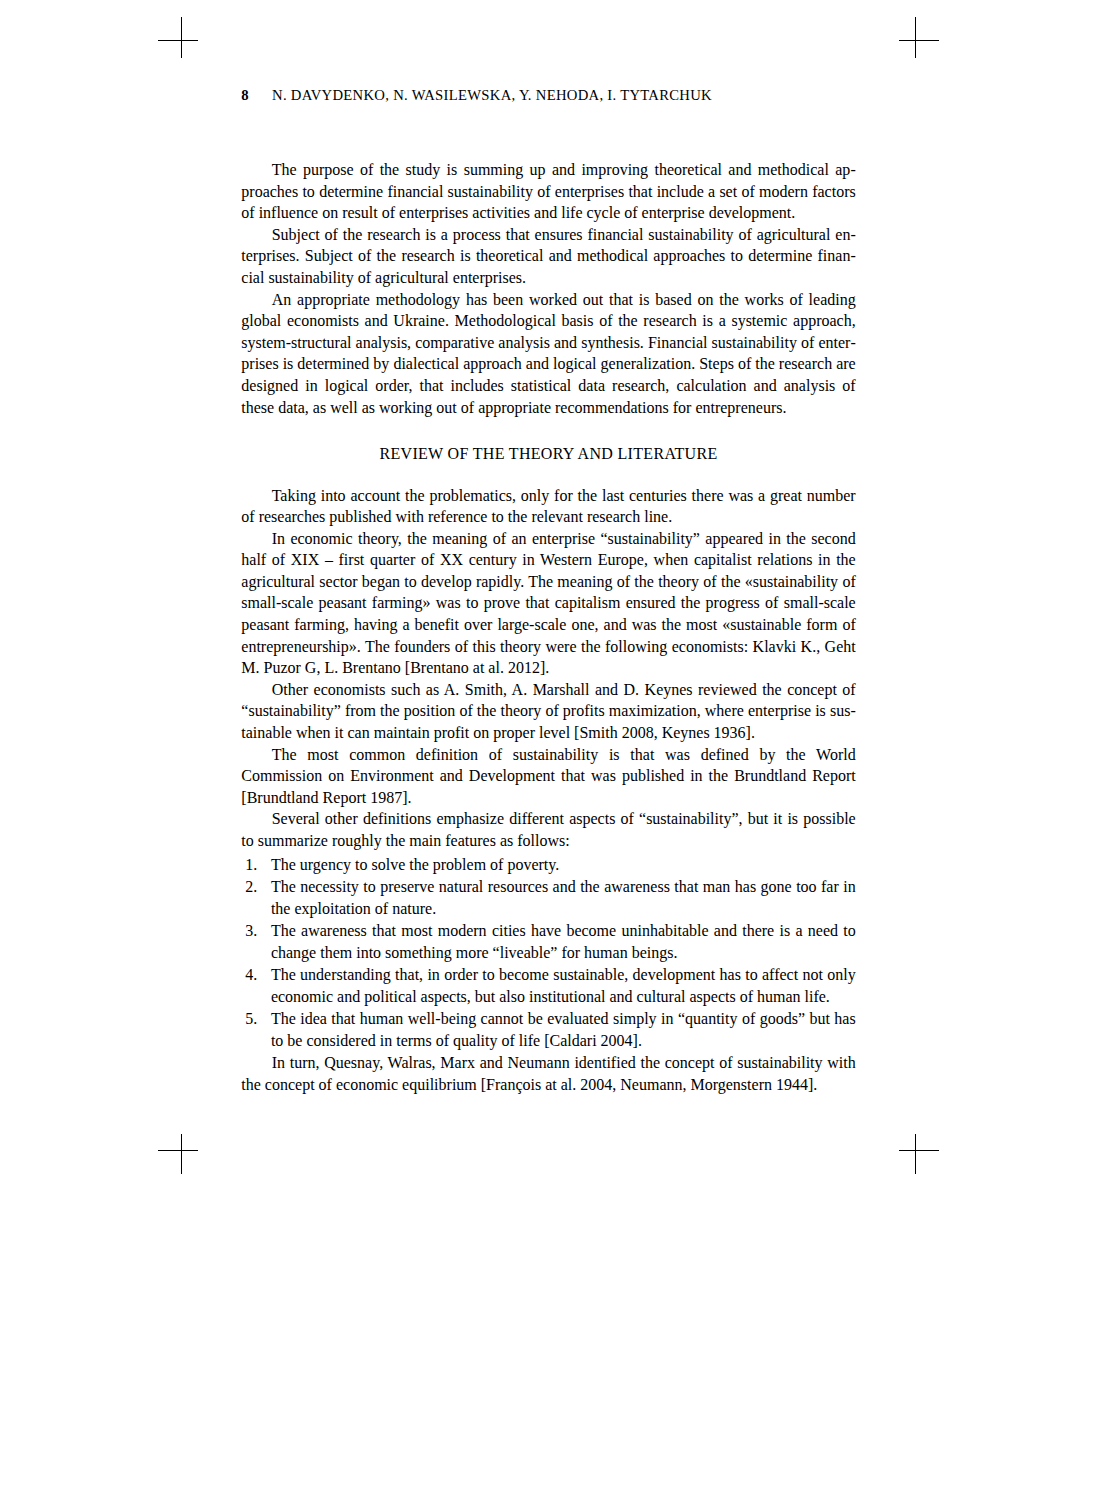8 N. DAVYDENKO, N. WASILEWSKA, Y. NEHODA, I. TYTARCHUK
The purpose of the study is summing up and improving theoretical and methodical approaches to determine financial sustainability of enterprises that include a set of modern factors of influence on result of enterprises activities and life cycle of enterprise development.
Subject of the research is a process that ensures financial sustainability of agricultural enterprises. Subject of the research is theoretical and methodical approaches to determine financial sustainability of agricultural enterprises.
An appropriate methodology has been worked out that is based on the works of leading global economists and Ukraine. Methodological basis of the research is a systemic approach, system-structural analysis, comparative analysis and synthesis. Financial sustainability of enterprises is determined by dialectical approach and logical generalization. Steps of the research are designed in logical order, that includes statistical data research, calculation and analysis of these data, as well as working out of appropriate recommendations for entrepreneurs.
REVIEW OF THE THEORY AND LITERATURE
Taking into account the problematics, only for the last centuries there was a great number of researches published with reference to the relevant research line.
In economic theory, the meaning of an enterprise “sustainability” appeared in the second half of XIX – first quarter of XX century in Western Europe, when capitalist relations in the agricultural sector began to develop rapidly. The meaning of the theory of the «sustainability of small-scale peasant farming» was to prove that capitalism ensured the progress of small-scale peasant farming, having a benefit over large-scale one, and was the most «sustainable form of entrepreneurship». The founders of this theory were the following economists: Klavki K., Geht M. Puzor G, L. Brentano [Brentano at al. 2012].
Other economists such as A. Smith, A. Marshall and D. Keynes reviewed the concept of “sustainability” from the position of the theory of profits maximization, where enterprise is sustainable when it can maintain profit on proper level [Smith 2008, Keynes 1936].
The most common definition of sustainability is that was defined by the World Commission on Environment and Development that was published in the Brundtland Report [Brundtland Report 1987].
Several other definitions emphasize different aspects of “sustainability”, but it is possible to summarize roughly the main features as follows:
The urgency to solve the problem of poverty.
The necessity to preserve natural resources and the awareness that man has gone too far in the exploitation of nature.
The awareness that most modern cities have become uninhabitable and there is a need to change them into something more “liveable” for human beings.
The understanding that, in order to become sustainable, development has to affect not only economic and political aspects, but also institutional and cultural aspects of human life.
The idea that human well-being cannot be evaluated simply in “quantity of goods” but has to be considered in terms of quality of life [Caldari 2004].
In turn, Quesnay, Walras, Marx and Neumann identified the concept of sustainability with the concept of economic equilibrium [François at al. 2004, Neumann, Morgenstern 1944].